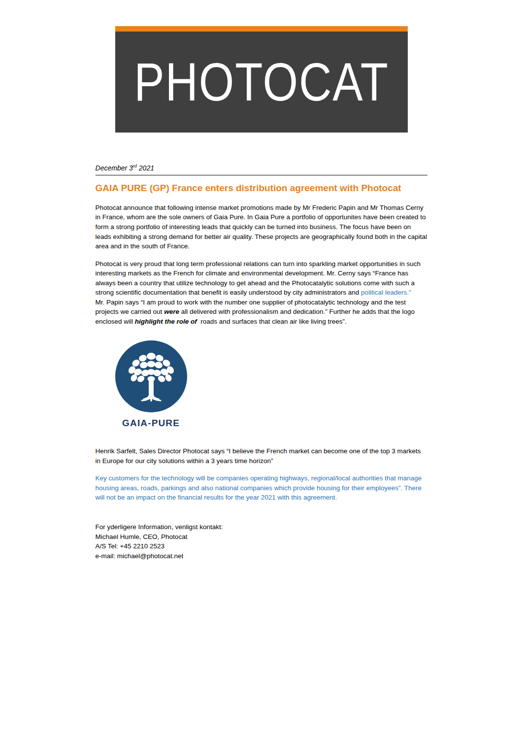PHOTOCAT
December 3rd 2021
GAIA PURE (GP) France enters distribution agreement with Photocat
Photocat announce that following intense market promotions made by Mr Frederic Papin and Mr Thomas Cerny in France, whom are the sole owners of Gaia Pure. In Gaia Pure a portfolio of opportunites have been created to form a strong portfolio of interesting leads that quickly can be turned into business. The focus have been on leads exhibiting a strong demand for better air quality. These projects are geographically found both in the capital area and in the south of France.
Photocat is very proud that long term professional relations can turn into sparkling market opportunities in such interesting markets as the French for climate and environmental development. Mr. Cerny says “France has always been a country that utilize technology to get ahead and the Photocatalytic solutions come with such a strong scientific documentation that benefit is easily understood by city administrators and political leaders.”
Mr. Papin says “I am proud to work with the number one supplier of photocatalytic technology and the test projects we carried out were all delivered with professionalism and dedication.” Further he adds that the logo enclosed will highlight the role of roads and surfaces that clean air like living trees”.
GAIA-PURE
Henrik Sarfelt, Sales Director Photocat says “I believe the French market can become one of the top 3 markets in Europe for our city solutions within a 3 years time horizon”
Key customers for the technology will be companies operating highways, regional/local authorities that manage housing areas, roads, parkings and also national companies which provide housing for their employees”. There will not be an impact on the financial results for the year 2021 with this agreement.
For yderligere Information, venligst kontakt:
Michael Humle, CEO, Photocat
A/S Tel: +45 2210 2523
e-mail: michael@photocat.net